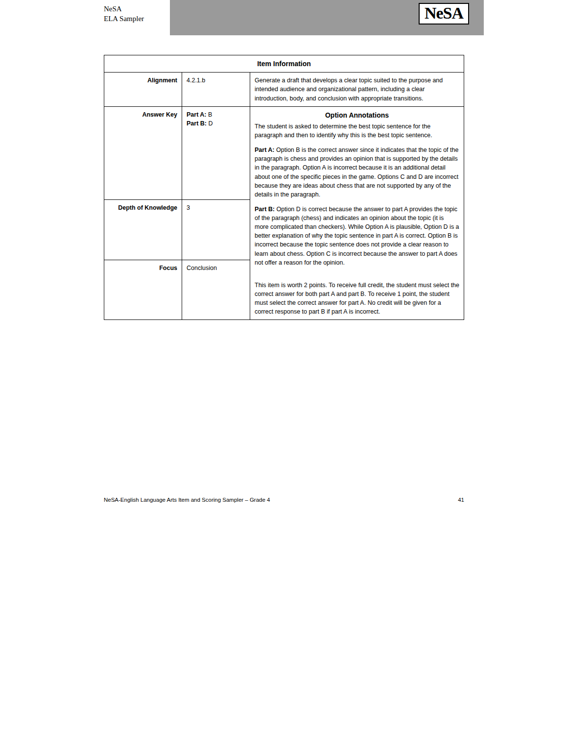NeSA
ELA Sampler
NeSA
| Item Information |
| Alignment | 4.2.1.b | Generate a draft that develops a clear topic suited to the purpose and intended audience and organizational pattern, including a clear introduction, body, and conclusion with appropriate transitions. |
| Answer Key | Part A: B Part B: D | Option Annotations The student is asked to determine the best topic sentence for the paragraph and then to identify why this is the best topic sentence. Part A: Option B is the correct answer since it indicates that the topic of the paragraph is chess and provides an opinion that is supported by the details in the paragraph. Option A is incorrect because it is an additional detail about one of the specific pieces in the game. Options C and D are incorrect because they are ideas about chess that are not supported by any of the details in the paragraph. Part B: Option D is correct because the answer to part A provides the topic of the paragraph (chess) and indicates an opinion about the topic (it is more complicated than checkers). While Option A is plausible, Option D is a better explanation of why the topic sentence in part A is correct. Option B is incorrect because the topic sentence does not provide a clear reason to learn about chess. Option C is incorrect because the answer to part A does not offer a reason for the opinion. This item is worth 2 points. To receive full credit, the student must select the correct answer for both part A and part B. To receive 1 point, the student must select the correct answer for part A. No credit will be given for a correct response to part B if part A is incorrect. |
| Depth of Knowledge | 3 |
| Focus | Conclusion |
NeSA-English Language Arts Item and Scoring Sampler – Grade 4
41